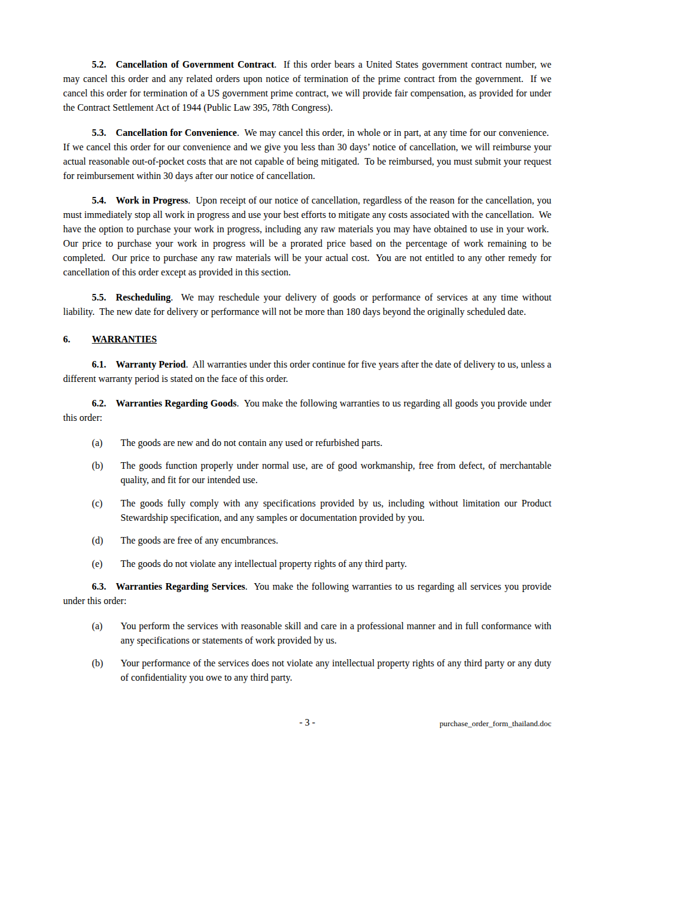5.2. Cancellation of Government Contract. If this order bears a United States government contract number, we may cancel this order and any related orders upon notice of termination of the prime contract from the government. If we cancel this order for termination of a US government prime contract, we will provide fair compensation, as provided for under the Contract Settlement Act of 1944 (Public Law 395, 78th Congress).
5.3. Cancellation for Convenience. We may cancel this order, in whole or in part, at any time for our convenience. If we cancel this order for our convenience and we give you less than 30 days’ notice of cancellation, we will reimburse your actual reasonable out-of-pocket costs that are not capable of being mitigated. To be reimbursed, you must submit your request for reimbursement within 30 days after our notice of cancellation.
5.4. Work in Progress. Upon receipt of our notice of cancellation, regardless of the reason for the cancellation, you must immediately stop all work in progress and use your best efforts to mitigate any costs associated with the cancellation. We have the option to purchase your work in progress, including any raw materials you may have obtained to use in your work. Our price to purchase your work in progress will be a prorated price based on the percentage of work remaining to be completed. Our price to purchase any raw materials will be your actual cost. You are not entitled to any other remedy for cancellation of this order except as provided in this section.
5.5. Rescheduling. We may reschedule your delivery of goods or performance of services at any time without liability. The new date for delivery or performance will not be more than 180 days beyond the originally scheduled date.
6. WARRANTIES
6.1. Warranty Period. All warranties under this order continue for five years after the date of delivery to us, unless a different warranty period is stated on the face of this order.
6.2. Warranties Regarding Goods. You make the following warranties to us regarding all goods you provide under this order:
(a) The goods are new and do not contain any used or refurbished parts.
(b) The goods function properly under normal use, are of good workmanship, free from defect, of merchantable quality, and fit for our intended use.
(c) The goods fully comply with any specifications provided by us, including without limitation our Product Stewardship specification, and any samples or documentation provided by you.
(d) The goods are free of any encumbrances.
(e) The goods do not violate any intellectual property rights of any third party.
6.3. Warranties Regarding Services. You make the following warranties to us regarding all services you provide under this order:
(a) You perform the services with reasonable skill and care in a professional manner and in full conformance with any specifications or statements of work provided by us.
(b) Your performance of the services does not violate any intellectual property rights of any third party or any duty of confidentiality you owe to any third party.
- 3 -
purchase_order_form_thailand.doc